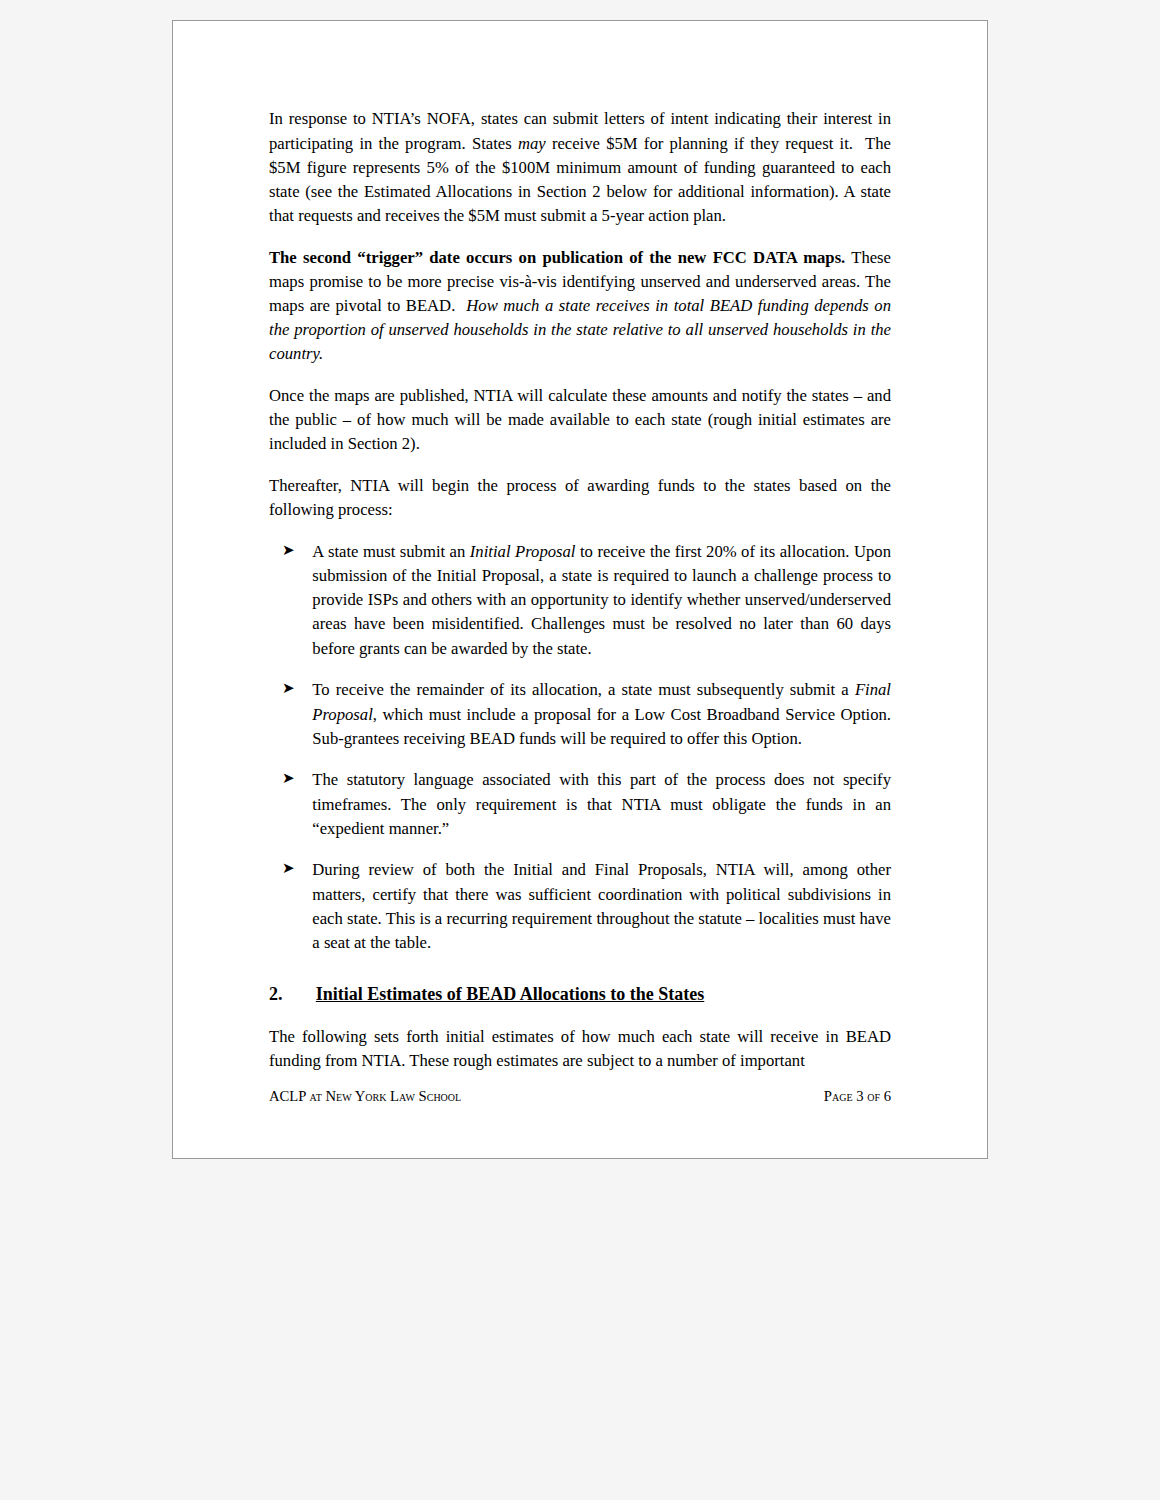In response to NTIA’s NOFA, states can submit letters of intent indicating their interest in participating in the program. States may receive $5M for planning if they request it. The $5M figure represents 5% of the $100M minimum amount of funding guaranteed to each state (see the Estimated Allocations in Section 2 below for additional information). A state that requests and receives the $5M must submit a 5-year action plan.
The second “trigger” date occurs on publication of the new FCC DATA maps. These maps promise to be more precise vis-à-vis identifying unserved and underserved areas. The maps are pivotal to BEAD. How much a state receives in total BEAD funding depends on the proportion of unserved households in the state relative to all unserved households in the country.
Once the maps are published, NTIA will calculate these amounts and notify the states – and the public – of how much will be made available to each state (rough initial estimates are included in Section 2).
Thereafter, NTIA will begin the process of awarding funds to the states based on the following process:
A state must submit an Initial Proposal to receive the first 20% of its allocation. Upon submission of the Initial Proposal, a state is required to launch a challenge process to provide ISPs and others with an opportunity to identify whether unserved/underserved areas have been misidentified. Challenges must be resolved no later than 60 days before grants can be awarded by the state.
To receive the remainder of its allocation, a state must subsequently submit a Final Proposal, which must include a proposal for a Low Cost Broadband Service Option. Sub-grantees receiving BEAD funds will be required to offer this Option.
The statutory language associated with this part of the process does not specify timeframes. The only requirement is that NTIA must obligate the funds in an “expedient manner.”
During review of both the Initial and Final Proposals, NTIA will, among other matters, certify that there was sufficient coordination with political subdivisions in each state. This is a recurring requirement throughout the statute – localities must have a seat at the table.
2. Initial Estimates of BEAD Allocations to the States
The following sets forth initial estimates of how much each state will receive in BEAD funding from NTIA. These rough estimates are subject to a number of important
ACLP at New York Law School Page 3 of 6